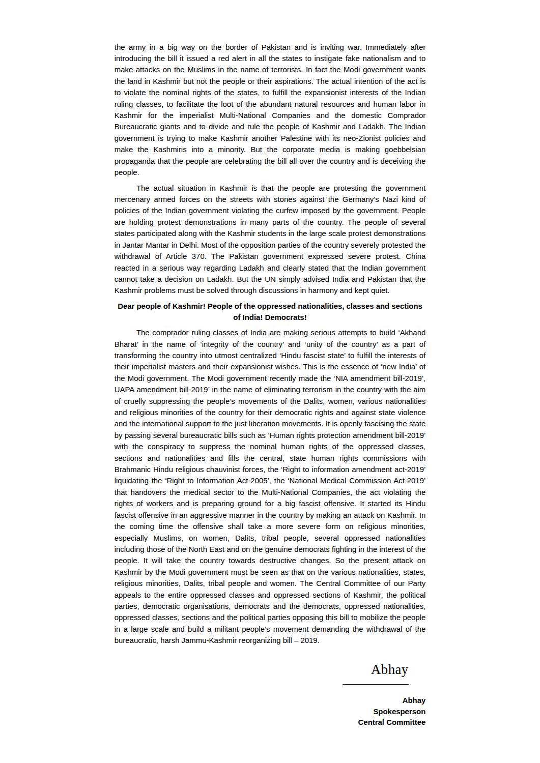the army in a big way on the border of Pakistan and is inviting war. Immediately after introducing the bill it issued a red alert in all the states to instigate fake nationalism and to make attacks on the Muslims in the name of terrorists. In fact the Modi government wants the land in Kashmir but not the people or their aspirations. The actual intention of the act is to violate the nominal rights of the states, to fulfill the expansionist interests of the Indian ruling classes, to facilitate the loot of the abundant natural resources and human labor in Kashmir for the imperialist Multi-National Companies and the domestic Comprador Bureaucratic giants and to divide and rule the people of Kashmir and Ladakh. The Indian government is trying to make Kashmir another Palestine with its neo-Zionist policies and make the Kashmiris into a minority. But the corporate media is making goebbelsian propaganda that the people are celebrating the bill all over the country and is deceiving the people.
The actual situation in Kashmir is that the people are protesting the government mercenary armed forces on the streets with stones against the Germany’s Nazi kind of policies of the Indian government violating the curfew imposed by the government. People are holding protest demonstrations in many parts of the country. The people of several states participated along with the Kashmir students in the large scale protest demonstrations in Jantar Mantar in Delhi. Most of the opposition parties of the country severely protested the withdrawal of Article 370. The Pakistan government expressed severe protest. China reacted in a serious way regarding Ladakh and clearly stated that the Indian government cannot take a decision on Ladakh. But the UN simply advised India and Pakistan that the Kashmir problems must be solved through discussions in harmony and kept quiet.
Dear people of Kashmir! People of the oppressed nationalities, classes and sections of India! Democrats!
The comprador ruling classes of India are making serious attempts to build ‘Akhand Bharat’ in the name of ‘integrity of the country’ and ‘unity of the country’ as a part of transforming the country into utmost centralized ‘Hindu fascist state’ to fulfill the interests of their imperialist masters and their expansionist wishes. This is the essence of ‘new India’ of the Modi government. The Modi government recently made the ‘NIA amendment bill-2019’, UAPA amendment bill-2019’ in the name of eliminating terrorism in the country with the aim of cruelly suppressing the people’s movements of the Dalits, women, various nationalities and religious minorities of the country for their democratic rights and against state violence and the international support to the just liberation movements. It is openly fascising the state by passing several bureaucratic bills such as ‘Human rights protection amendment bill-2019’ with the conspiracy to suppress the nominal human rights of the oppressed classes, sections and nationalities and fills the central, state human rights commissions with Brahmanic Hindu religious chauvinist forces, the ‘Right to information amendment act-2019’ liquidating the ‘Right to Information Act-2005’, the ‘National Medical Commission Act-2019’ that handovers the medical sector to the Multi-National Companies, the act violating the rights of workers and is preparing ground for a big fascist offensive. It started its Hindu fascist offensive in an aggressive manner in the country by making an attack on Kashmir. In the coming time the offensive shall take a more severe form on religious minorities, especially Muslims, on women, Dalits, tribal people, several oppressed nationalities including those of the North East and on the genuine democrats fighting in the interest of the people. It will take the country towards destructive changes. So the present attack on Kashmir by the Modi government must be seen as that on the various nationalities, states, religious minorities, Dalits, tribal people and women. The Central Committee of our Party appeals to the entire oppressed classes and oppressed sections of Kashmir, the political parties, democratic organisations, democrats and the democrats, oppressed nationalities, oppressed classes, sections and the political parties opposing this bill to mobilize the people in a large scale and build a militant people’s movement demanding the withdrawal of the bureaucratic, harsh Jammu-Kashmir reorganizing bill – 2019.
Abhay
Abhay
Spokesperson
Central Committee